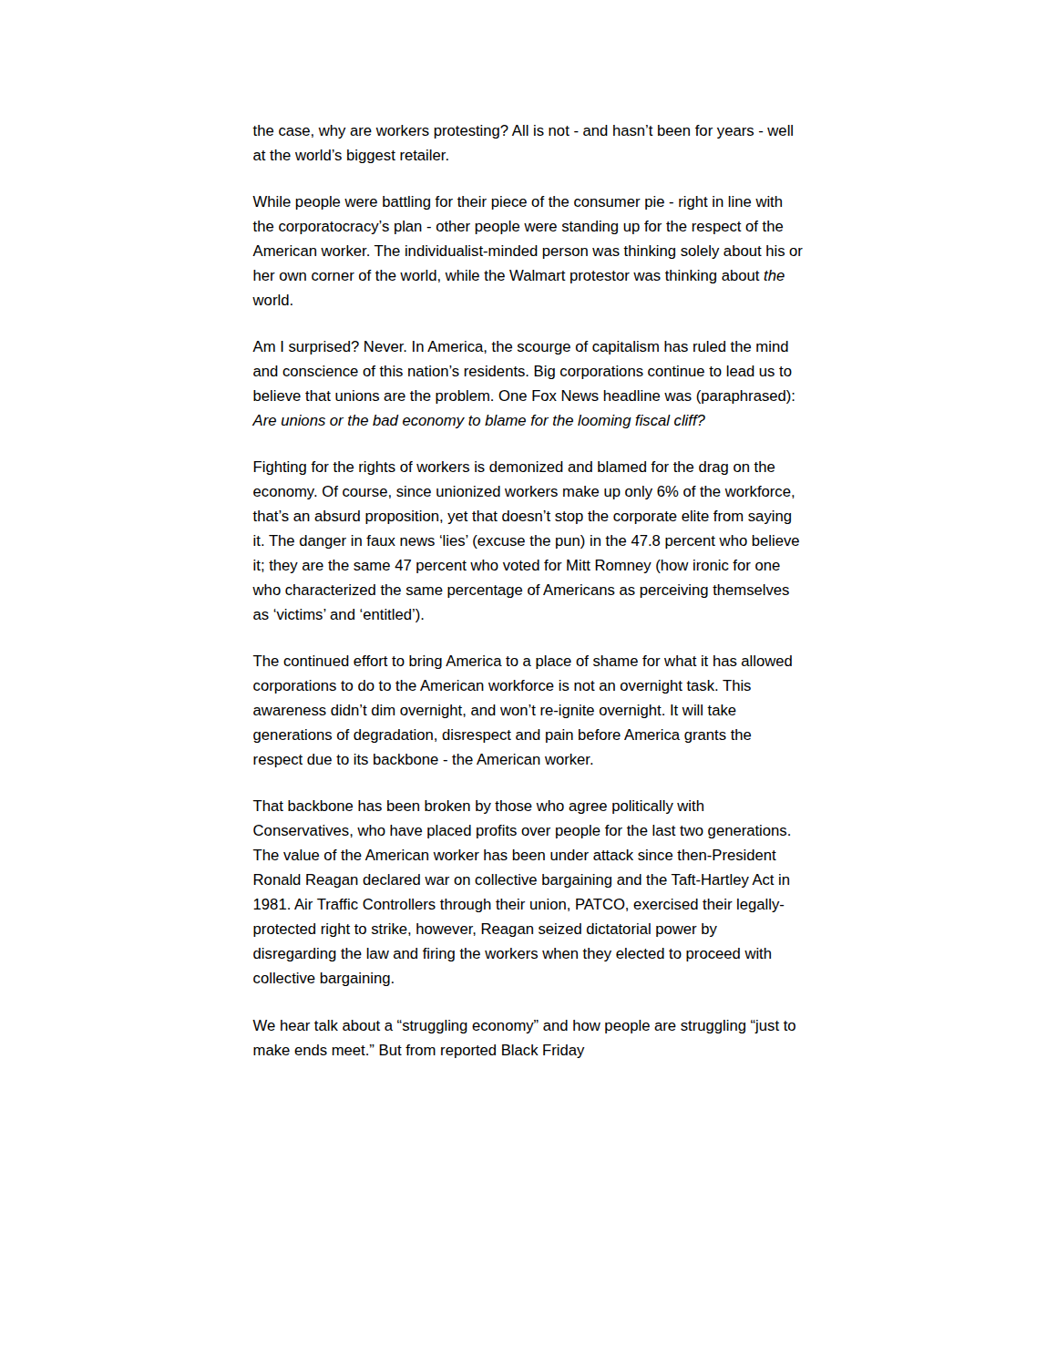the case, why are workers protesting? All is not - and hasn’t been for years - well at the world’s biggest retailer.
While people were battling for their piece of the consumer pie - right in line with the corporatocracy’s plan - other people were standing up for the respect of the American worker. The individualist-minded person was thinking solely about his or her own corner of the world, while the Walmart protestor was thinking about the world.
Am I surprised? Never. In America, the scourge of capitalism has ruled the mind and conscience of this nation’s residents. Big corporations continue to lead us to believe that unions are the problem. One Fox News headline was (paraphrased): Are unions or the bad economy to blame for the looming fiscal cliff?
Fighting for the rights of workers is demonized and blamed for the drag on the economy. Of course, since unionized workers make up only 6% of the workforce, that’s an absurd proposition, yet that doesn’t stop the corporate elite from saying it. The danger in faux news ‘lies’ (excuse the pun) in the 47.8 percent who believe it; they are the same 47 percent who voted for Mitt Romney (how ironic for one who characterized the same percentage of Americans as perceiving themselves as ‘victims’ and ‘entitled’).
The continued effort to bring America to a place of shame for what it has allowed corporations to do to the American workforce is not an overnight task. This awareness didn’t dim overnight, and won’t re-ignite overnight. It will take generations of degradation, disrespect and pain before America grants the respect due to its backbone - the American worker.
That backbone has been broken by those who agree politically with Conservatives, who have placed profits over people for the last two generations. The value of the American worker has been under attack since then-President Ronald Reagan declared war on collective bargaining and the Taft-Hartley Act in 1981. Air Traffic Controllers through their union, PATCO, exercised their legally-protected right to strike, however, Reagan seized dictatorial power by disregarding the law and firing the workers when they elected to proceed with collective bargaining.
We hear talk about a “struggling economy” and how people are struggling “just to make ends meet.” But from reported Black Friday